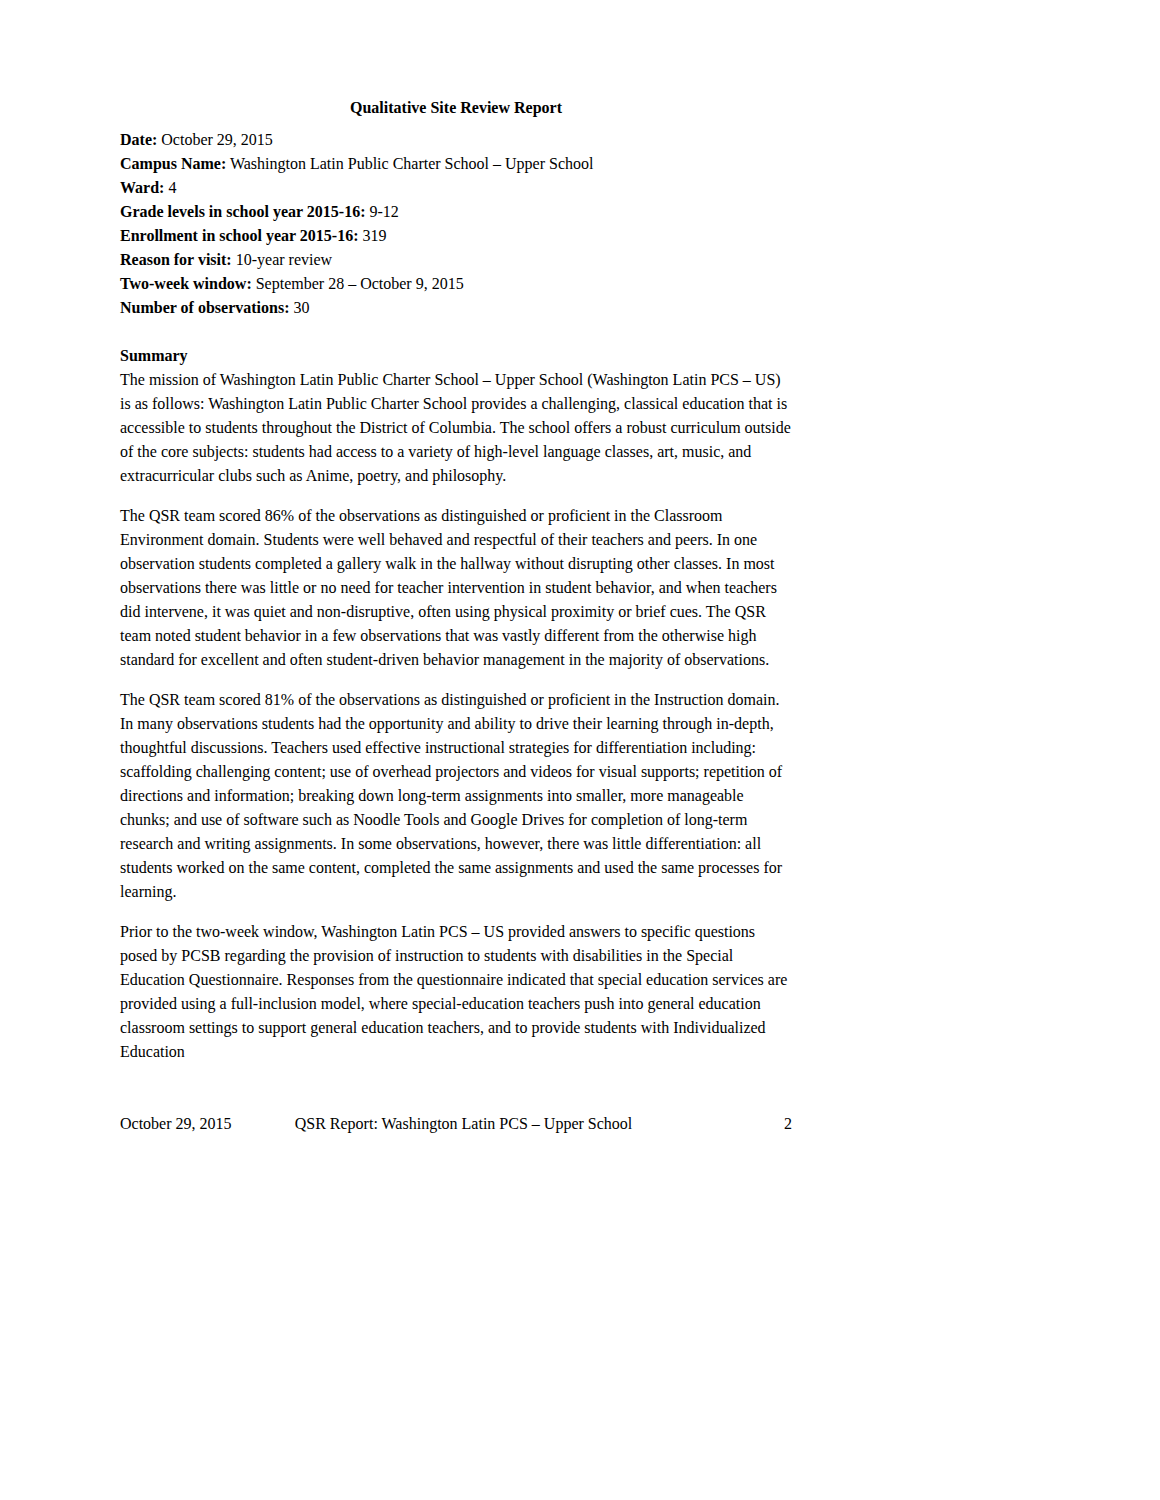Qualitative Site Review Report
Date: October 29, 2015
Campus Name: Washington Latin Public Charter School – Upper School
Ward: 4
Grade levels in school year 2015-16: 9-12
Enrollment in school year 2015-16: 319
Reason for visit: 10-year review
Two-week window: September 28 – October 9, 2015
Number of observations: 30
Summary
The mission of Washington Latin Public Charter School – Upper School (Washington Latin PCS – US) is as follows: Washington Latin Public Charter School provides a challenging, classical education that is accessible to students throughout the District of Columbia. The school offers a robust curriculum outside of the core subjects: students had access to a variety of high-level language classes, art, music, and extracurricular clubs such as Anime, poetry, and philosophy.
The QSR team scored 86% of the observations as distinguished or proficient in the Classroom Environment domain. Students were well behaved and respectful of their teachers and peers. In one observation students completed a gallery walk in the hallway without disrupting other classes. In most observations there was little or no need for teacher intervention in student behavior, and when teachers did intervene, it was quiet and non-disruptive, often using physical proximity or brief cues. The QSR team noted student behavior in a few observations that was vastly different from the otherwise high standard for excellent and often student-driven behavior management in the majority of observations.
The QSR team scored 81% of the observations as distinguished or proficient in the Instruction domain. In many observations students had the opportunity and ability to drive their learning through in-depth, thoughtful discussions. Teachers used effective instructional strategies for differentiation including: scaffolding challenging content; use of overhead projectors and videos for visual supports; repetition of directions and information; breaking down long-term assignments into smaller, more manageable chunks; and use of software such as Noodle Tools and Google Drives for completion of long-term research and writing assignments. In some observations, however, there was little differentiation: all students worked on the same content, completed the same assignments and used the same processes for learning.
Prior to the two-week window, Washington Latin PCS – US provided answers to specific questions posed by PCSB regarding the provision of instruction to students with disabilities in the Special Education Questionnaire. Responses from the questionnaire indicated that special education services are provided using a full-inclusion model, where special-education teachers push into general education classroom settings to support general education teachers, and to provide students with Individualized Education
October 29, 2015 QSR Report: Washington Latin PCS – Upper School 2